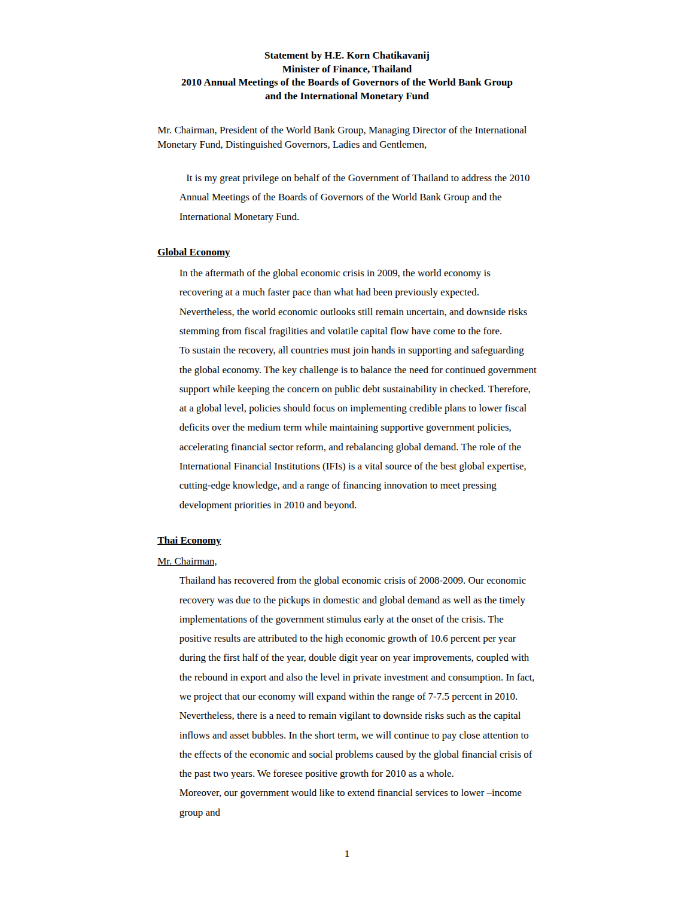Statement by H.E. Korn Chatikavanij Minister of Finance, Thailand 2010 Annual Meetings of the Boards of Governors of the World Bank Group and the International Monetary Fund
Mr. Chairman, President of the World Bank Group, Managing Director of the International Monetary Fund, Distinguished Governors, Ladies and Gentlemen,
It is my great privilege on behalf of the Government of Thailand to address the 2010 Annual Meetings of the Boards of Governors of the World Bank Group and the International Monetary Fund.
Global Economy
In the aftermath of the global economic crisis in 2009, the world economy is recovering at a much faster pace than what had been previously expected. Nevertheless, the world economic outlooks still remain uncertain, and downside risks stemming from fiscal fragilities and volatile capital flow have come to the fore.
To sustain the recovery, all countries must join hands in supporting and safeguarding the global economy. The key challenge is to balance the need for continued government support while keeping the concern on public debt sustainability in checked. Therefore, at a global level, policies should focus on implementing credible plans to lower fiscal deficits over the medium term while maintaining supportive government policies, accelerating financial sector reform, and rebalancing global demand. The role of the International Financial Institutions (IFIs) is a vital source of the best global expertise, cutting-edge knowledge, and a range of financing innovation to meet pressing development priorities in 2010 and beyond.
Thai Economy
Mr. Chairman,
Thailand has recovered from the global economic crisis of 2008-2009. Our economic recovery was due to the pickups in domestic and global demand as well as the timely implementations of the government stimulus early at the onset of the crisis. The positive results are attributed to the high economic growth of 10.6 percent per year during the first half of the year, double digit year on year improvements, coupled with the rebound in export and also the level in private investment and consumption. In fact, we project that our economy will expand within the range of 7-7.5 percent in 2010.
Nevertheless, there is a need to remain vigilant to downside risks such as the capital inflows and asset bubbles. In the short term, we will continue to pay close attention to the effects of the economic and social problems caused by the global financial crisis of the past two years. We foresee positive growth for 2010 as a whole.
Moreover, our government would like to extend financial services to lower –income group and
1